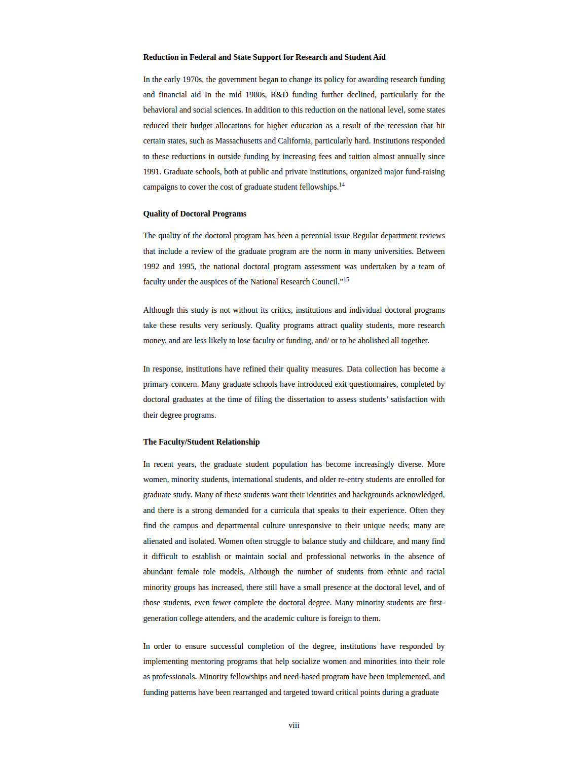Reduction in Federal and State Support for Research and Student Aid
In the early 1970s, the government began to change its policy for awarding research funding and financial aid In the mid 1980s, R&D funding further declined, particularly for the behavioral and social sciences. In addition to this reduction on the national level, some states reduced their budget allocations for higher education as a result of the recession that hit certain states, such as Massachusetts and California, particularly hard. Institutions responded to these reductions in outside funding by increasing fees and tuition almost annually since 1991. Graduate schools, both at public and private institutions, organized major fund-raising campaigns to cover the cost of graduate student fellowships.14
Quality of Doctoral Programs
The quality of the doctoral program has been a perennial issue Regular department reviews that include a review of the graduate program are the norm in many universities. Between 1992 and 1995, the national doctoral program assessment was undertaken by a team of faculty under the auspices of the National Research Council.”15
Although this study is not without its critics, institutions and individual doctoral programs take these results very seriously. Quality programs attract quality students, more research money, and are less likely to lose faculty or funding, and/ or to be abolished all together.
In response, institutions have refined their quality measures. Data collection has become a primary concern. Many graduate schools have introduced exit questionnaires, completed by doctoral graduates at the time of filing the dissertation to assess students’ satisfaction with their degree programs.
The Faculty/Student Relationship
In recent years, the graduate student population has become increasingly diverse. More women, minority students, international students, and older re-entry students are enrolled for graduate study. Many of these students want their identities and backgrounds acknowledged, and there is a strong demanded for a curricula that speaks to their experience. Often they find the campus and departmental culture unresponsive to their unique needs; many are alienated and isolated. Women often struggle to balance study and childcare, and many find it difficult to establish or maintain social and professional networks in the absence of abundant female role models, Although the number of students from ethnic and racial minority groups has increased, there still have a small presence at the doctoral level, and of those students, even fewer complete the doctoral degree. Many minority students are first-generation college attenders, and the academic culture is foreign to them.
In order to ensure successful completion of the degree, institutions have responded by implementing mentoring programs that help socialize women and minorities into their role as professionals. Minority fellowships and need-based program have been implemented, and funding patterns have been rearranged and targeted toward critical points during a graduate
viii